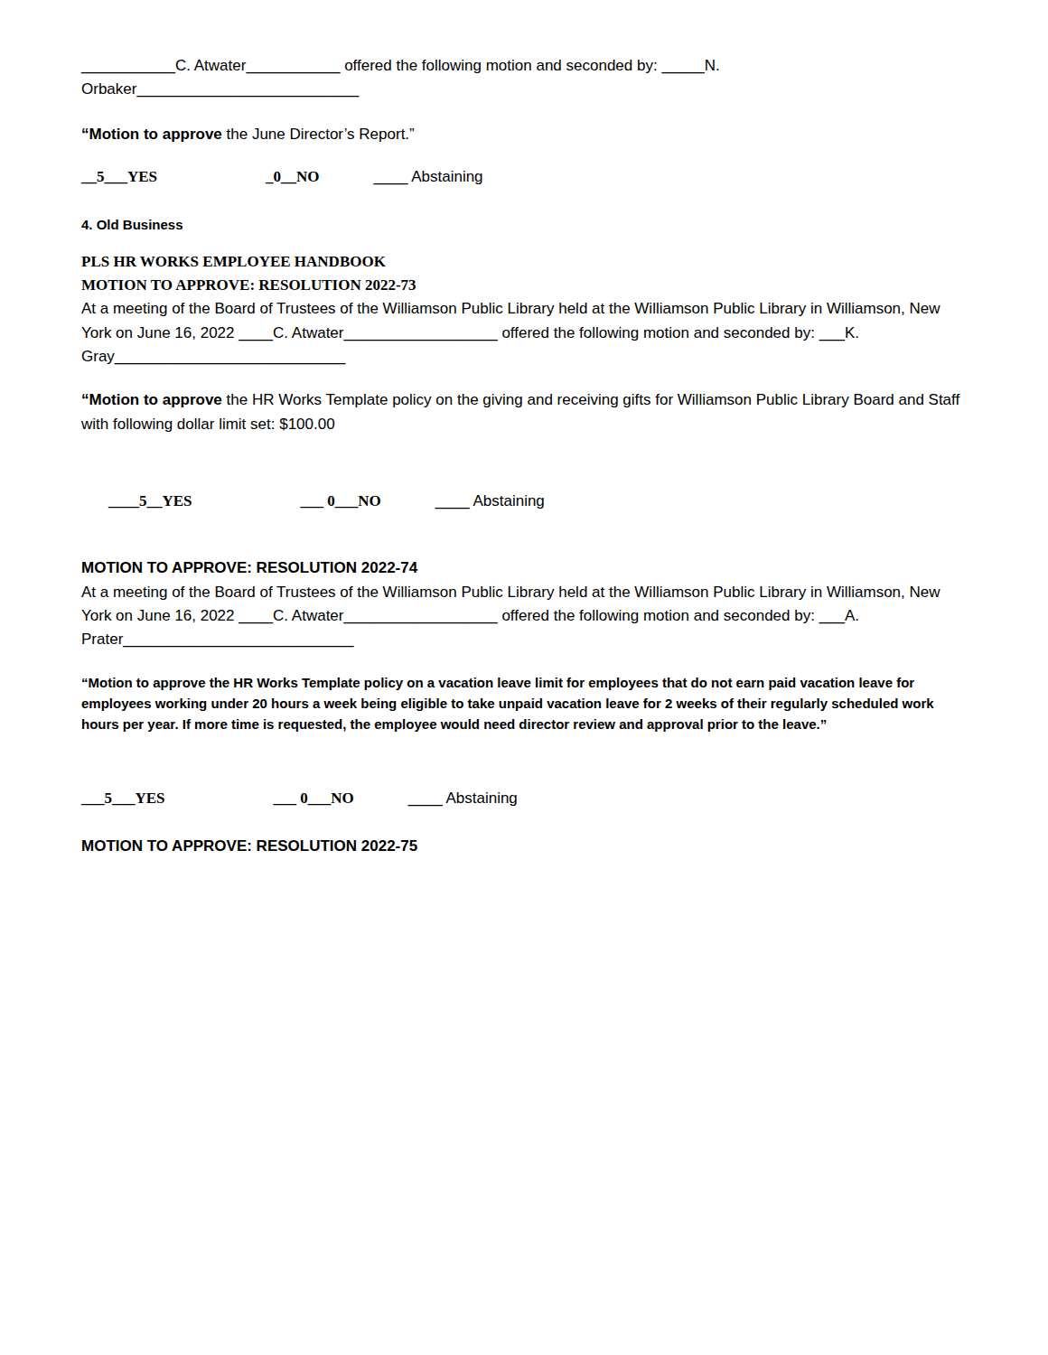___________C. Atwater___________ offered the following motion and seconded by: _____N. Orbaker__________________________
“Motion to approve the June Director’s Report.”
__5___YES _0__NO ____ Abstaining
4. Old Business
PLS HR WORKS EMPLOYEE HANDBOOK
MOTION TO APPROVE: RESOLUTION 2022-73
At a meeting of the Board of Trustees of the Williamson Public Library held at the Williamson Public Library in Williamson, New York on June 16, 2022 ____C. Atwater__________________ offered the following motion and seconded by: ___K. Gray___________________________
“Motion to approve the HR Works Template policy on the giving and receiving gifts for Williamson Public Library Board and Staff with following dollar limit set: $100.00
____5__YES ___ 0___NO ____ Abstaining
MOTION TO APPROVE: RESOLUTION 2022-74
At a meeting of the Board of Trustees of the Williamson Public Library held at the Williamson Public Library in Williamson, New York on June 16, 2022 ____C. Atwater__________________ offered the following motion and seconded by: ___A. Prater___________________________
“Motion to approve the HR Works Template policy on a vacation leave limit for employees that do not earn paid vacation leave for employees working under 20 hours a week being eligible to take unpaid vacation leave for 2 weeks of their regularly scheduled work hours per year. If more time is requested, the employee would need director review and approval prior to the leave.”
___5___YES ___ 0___NO ____ Abstaining
MOTION TO APPROVE: RESOLUTION 2022-75